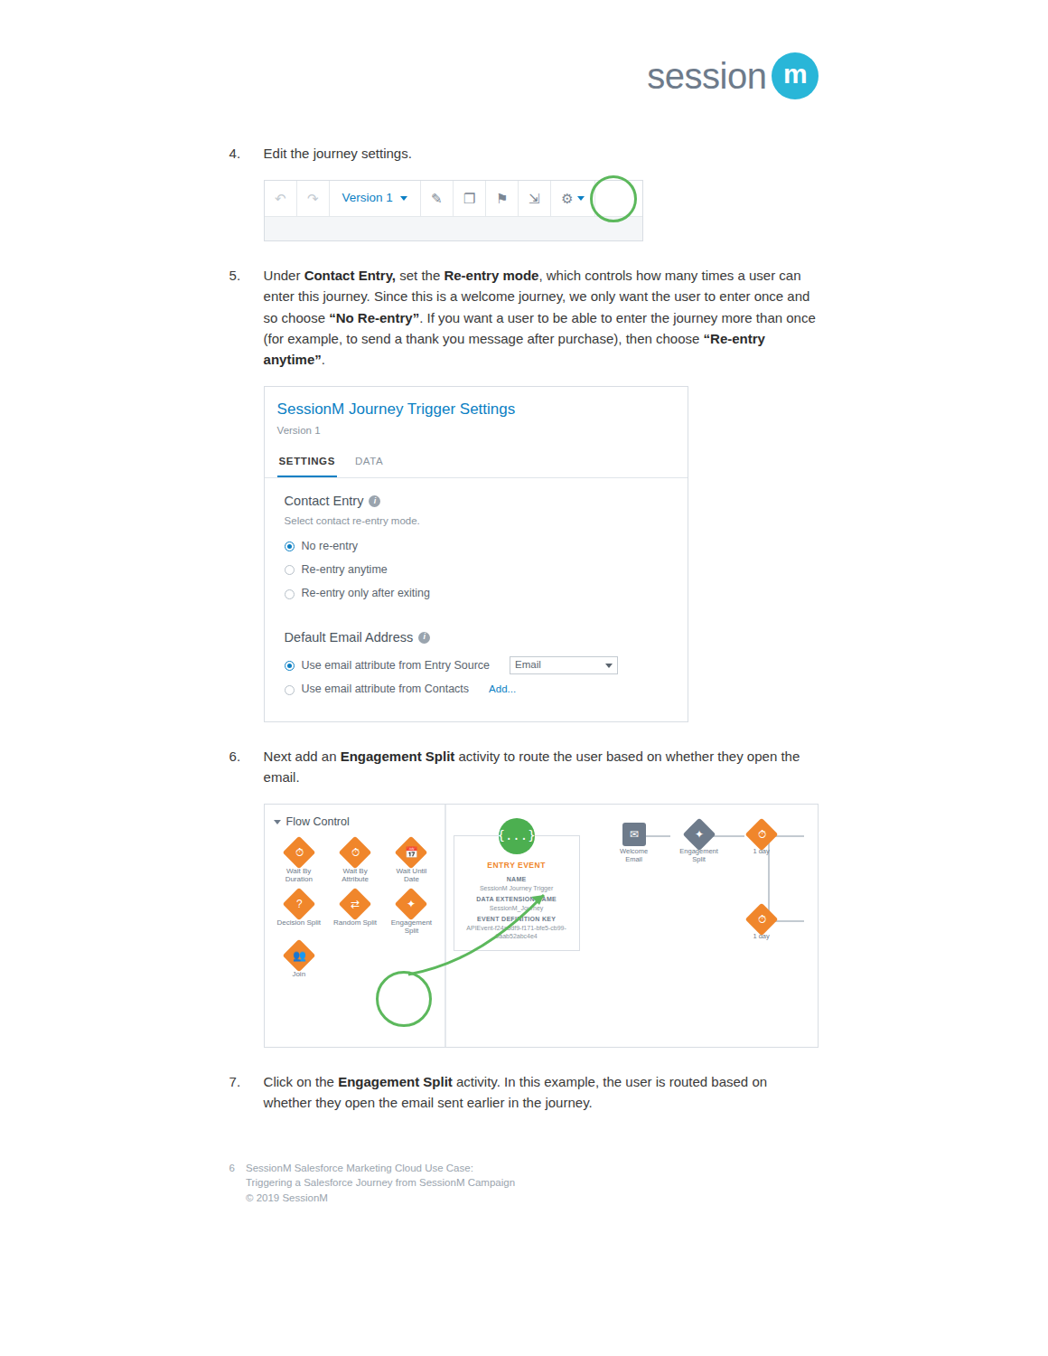session m
Edit the journey settings.
↶
↷
Version 1
✎
❐
⚑
⇲
⚙
Under Contact Entry, set the Re-entry mode, which controls how many times a user can enter this journey. Since this is a welcome journey, we only want the user to enter once and so choose “No Re-entry”. If you want a user to be able to enter the journey more than once (for example, to send a thank you message after purchase), then choose “Re-entry anytime”.
SessionM Journey Trigger Settings
Version 1
SETTINGS
DATA
Contact Entry i
Select contact re-entry mode.
No re-entry
Re-entry anytime
Re-entry only after exiting
Default Email Address i
Use email attribute from Entry Source Email
Use email attribute from Contacts Add...
Next add an Engagement Split activity to route the user based on whether they open the email.
Flow Control
⏱
Wait By Duration
⏱
Wait By Attribute
📅
Wait Until Date
?
Decision Split
⇄
Random Split
✦
Engagement Split
👥
Join
{...}
ENTRY EVENT
NAMESessionM Journey Trigger
DATA EXTENSION NAMESessionM_Journey
EVENT DEFINITION KEYAPIEvent-f24a5df9-f171-bfe5-cb99-9aab52abc4e4
✉
Welcome Email
✦
Engagement Split
⏱
1 day
⏱
1 day
Click on the Engagement Split activity. In this example, the user is routed based on whether they open the email sent earlier in the journey.
6
SessionM Salesforce Marketing Cloud Use Case:
Triggering a Salesforce Journey from SessionM Campaign
© 2019 SessionM